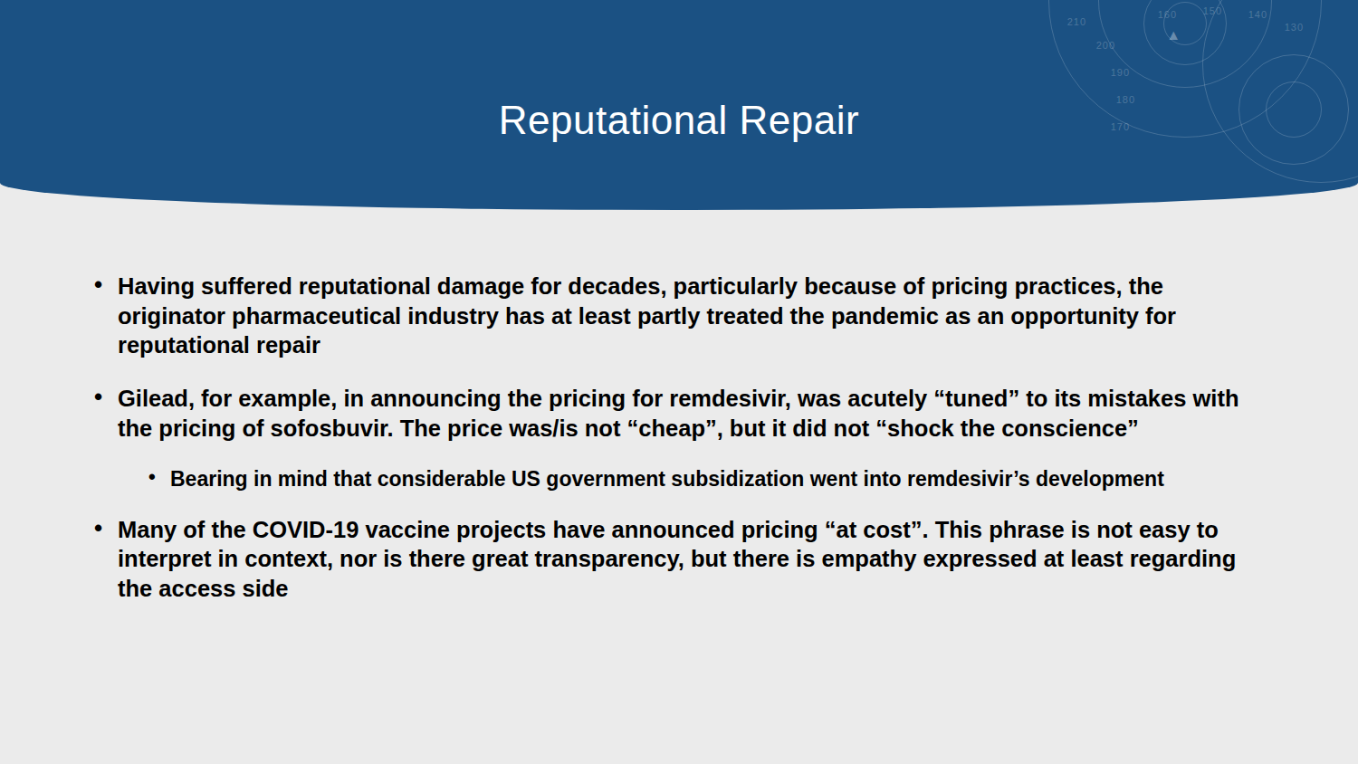210 200 190 180 170 160 150 140 130 ▲
Reputational Repair
Having suffered reputational damage for decades, particularly because of pricing practices, the originator pharmaceutical industry has at least partly treated the pandemic as an opportunity for reputational repair
Gilead, for example, in announcing the pricing for remdesivir, was acutely “tuned” to its mistakes with the pricing of sofosbuvir. The price was/is not “cheap”, but it did not “shock the conscience”
Bearing in mind that considerable US government subsidization went into remdesivir’s development
Many of the COVID-19 vaccine projects have announced pricing “at cost”. This phrase is not easy to interpret in context, nor is there great transparency, but there is empathy expressed at least regarding the access side